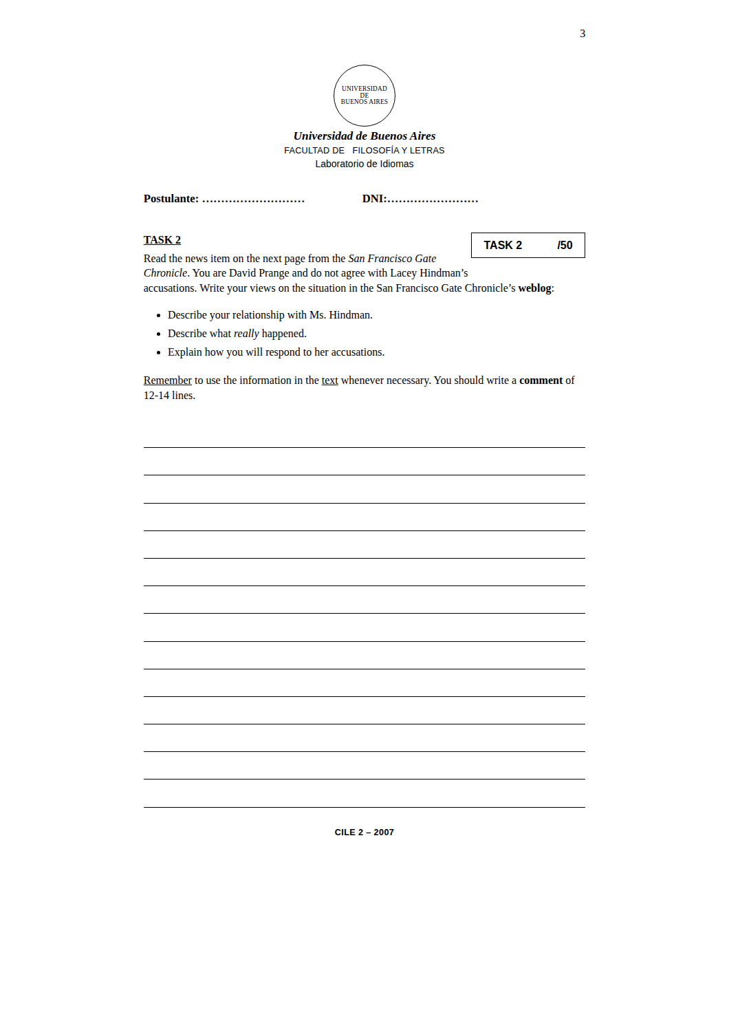3
UNIVERSIDAD
DE
BUENOS AIRES
Universidad de Buenos Aires
FACULTAD DE FILOSOFÍA Y LETRAS
Laboratorio de Idiomas
Postulante: ……………………… DNI:……………………
TASK 2/50
TASK 2
Read the news item on the next page from the San Francisco Gate Chronicle. You are David Prange and do not agree with Lacey Hindman’s accusations. Write your views on the situation in the San Francisco Gate Chronicle’s weblog:
Describe your relationship with Ms. Hindman.
Describe what really happened.
Explain how you will respond to her accusations.
Remember to use the information in the text whenever necessary. You should write a comment of 12-14 lines.
CILE 2 – 2007